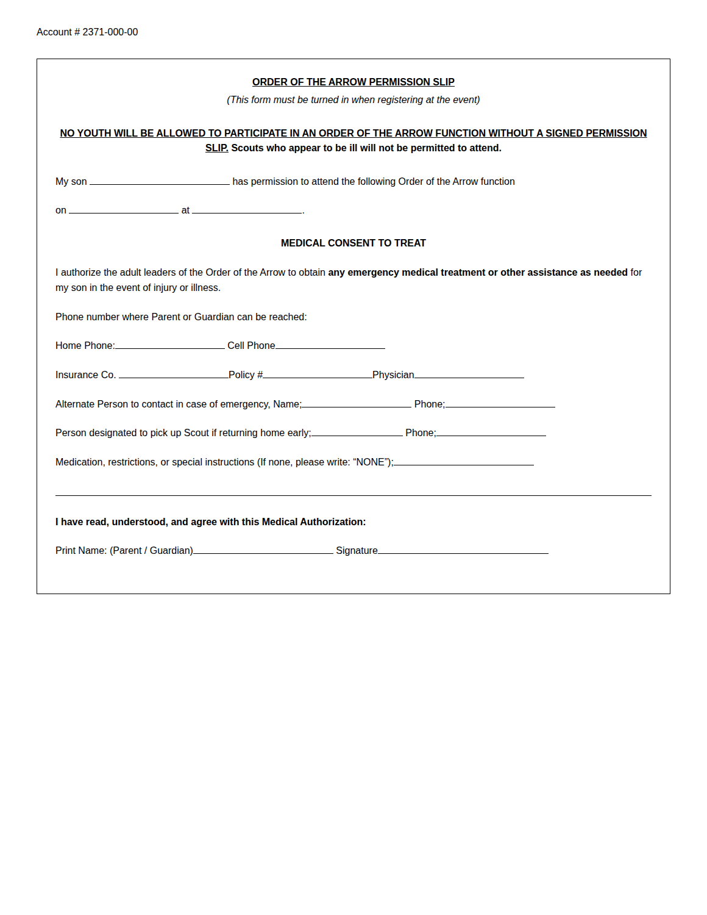Account # 2371-000-00
ORDER OF THE ARROW PERMISSION SLIP
(This form must be turned in when registering at the event)
NO YOUTH WILL BE ALLOWED TO PARTICIPATE IN AN ORDER OF THE ARROW FUNCTION WITHOUT A SIGNED PERMISSION SLIP. Scouts who appear to be ill will not be permitted to attend.
My son has permission to attend the following Order of the Arrow function
on at .
MEDICAL CONSENT TO TREAT
I authorize the adult leaders of the Order of the Arrow to obtain any emergency medical treatment or other assistance as needed for my son in the event of injury or illness.
Phone number where Parent or Guardian can be reached:
Home Phone: Cell Phone
Insurance Co. Policy # Physician
Alternate Person to contact in case of emergency, Name; Phone;
Person designated to pick up Scout if returning home early; Phone;
Medication, restrictions, or special instructions (If none, please write: “NONE”);
I have read, understood, and agree with this Medical Authorization:
Print Name: (Parent / Guardian) Signature